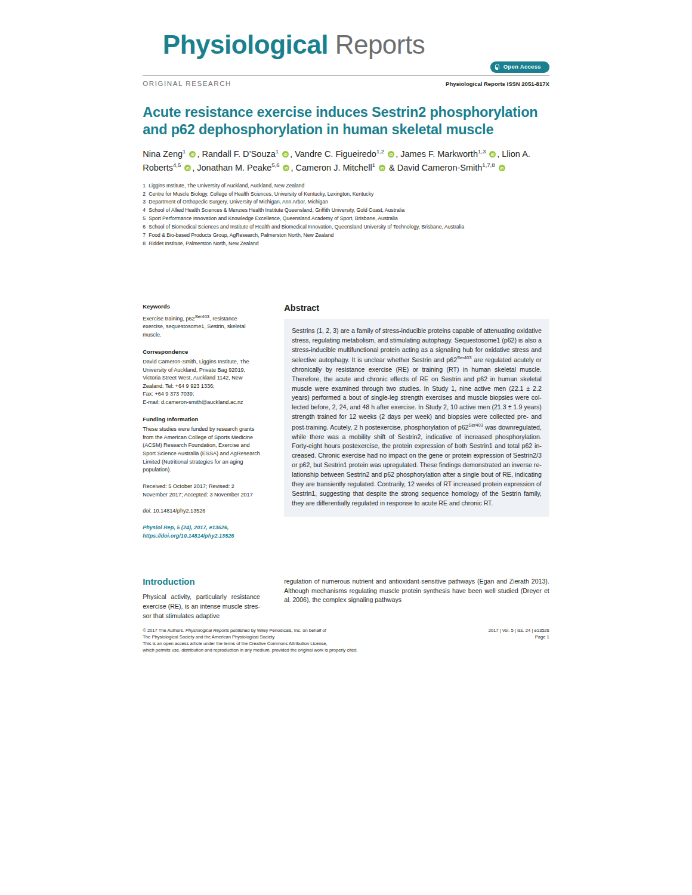Physiological Reports
Open Access
Original Research
Physiological Reports ISSN 2051-817X
Acute resistance exercise induces Sestrin2 phosphorylation and p62 dephosphorylation in human skeletal muscle
Nina Zeng1 , Randall F. D’Souza1 , Vandre C. Figueiredo1,2 , James F. Markworth1,3 , Llion A. Roberts4,5 , Jonathan M. Peake5,6 , Cameron J. Mitchell1 & David Cameron-Smith1,7,8
1 Liggins Institute, The University of Auckland, Auckland, New Zealand
2 Centre for Muscle Biology, College of Health Sciences, University of Kentucky, Lexington, Kentucky
3 Department of Orthopedic Surgery, University of Michigan, Ann Arbor, Michigan
4 School of Allied Health Sciences & Menzies Health Institute Queensland, Griffith University, Gold Coast, Australia
5 Sport Performance Innovation and Knowledge Excellence, Queensland Academy of Sport, Brisbane, Australia
6 School of Biomedical Sciences and Institute of Health and Biomedical Innovation, Queensland University of Technology, Brisbane, Australia
7 Food & Bio-based Products Group, AgResearch, Palmerston North, New Zealand
8 Riddet Institute, Palmerston North, New Zealand
Keywords
Exercise training, p62Ser403, resistance exercise, sequestosome1, Sestrin, skeletal muscle.
Correspondence
David Cameron-Smith, Liggins Institute, The University of Auckland, Private Bag 92019, Victoria Street West, Auckland 1142, New Zealand. Tel: +64 9 923 1336;
Fax: +64 9 373 7039;
E-mail: d.cameron-smith@auckland.ac.nz
Funding Information
These studies were funded by research grants from the American College of Sports Medicine (ACSM) Research Foundation, Exercise and Sport Science Australia (ESSA) and AgResearch Limited (Nutritional strategies for an aging population).
Received: 5 October 2017; Revised: 2 November 2017; Accepted: 3 November 2017
doi: 10.14814/phy2.13526
Physiol Rep, 5 (24), 2017, e13526,
https://doi.org/10.14814/phy2.13526
Abstract
Sestrins (1, 2, 3) are a family of stress-inducible proteins capable of attenuating oxidative stress, regulating metabolism, and stimulating autophagy. Sequestosome1 (p62) is also a stress-inducible multifunctional protein acting as a signaling hub for oxidative stress and selective autophagy. It is unclear whether Sestrin and p62Ser403 are regulated acutely or chronically by resistance exercise (RE) or training (RT) in human skeletal muscle. Therefore, the acute and chronic effects of RE on Sestrin and p62 in human skeletal muscle were examined through two studies. In Study 1, nine active men (22.1 ± 2.2 years) performed a bout of single-leg strength exercises and muscle biopsies were collected before, 2, 24, and 48 h after exercise. In Study 2, 10 active men (21.3 ± 1.9 years) strength trained for 12 weeks (2 days per week) and biopsies were collected pre- and post-training. Acutely, 2 h postexercise, phosphorylation of p62Ser403 was downregulated, while there was a mobility shift of Sestrin2, indicative of increased phosphorylation. Forty-eight hours postexercise, the protein expression of both Sestrin1 and total p62 increased. Chronic exercise had no impact on the gene or protein expression of Sestrin2/3 or p62, but Sestrin1 protein was upregulated. These findings demonstrated an inverse relationship between Sestrin2 and p62 phosphorylation after a single bout of RE, indicating they are transiently regulated. Contrarily, 12 weeks of RT increased protein expression of Sestrin1, suggesting that despite the strong sequence homology of the Sestrin family, they are differentially regulated in response to acute RE and chronic RT.
Introduction
Physical activity, particularly resistance exercise (RE), is an intense muscle stressor that stimulates adaptive
regulation of numerous nutrient and antioxidant-sensitive pathways (Egan and Zierath 2013). Although mechanisms regulating muscle protein synthesis have been well studied (Dreyer et al. 2006), the complex signaling pathways
© 2017 The Authors. Physiological Reports published by Wiley Periodicals, Inc. on behalf of
The Physiological Society and the American Physiological Society
This is an open access article under the terms of the Creative Commons Attribution License,
which permits use, distribution and reproduction in any medium, provided the original work is properly cited.
2017 | Vol. 5 | Iss. 24 | e13526
Page 1